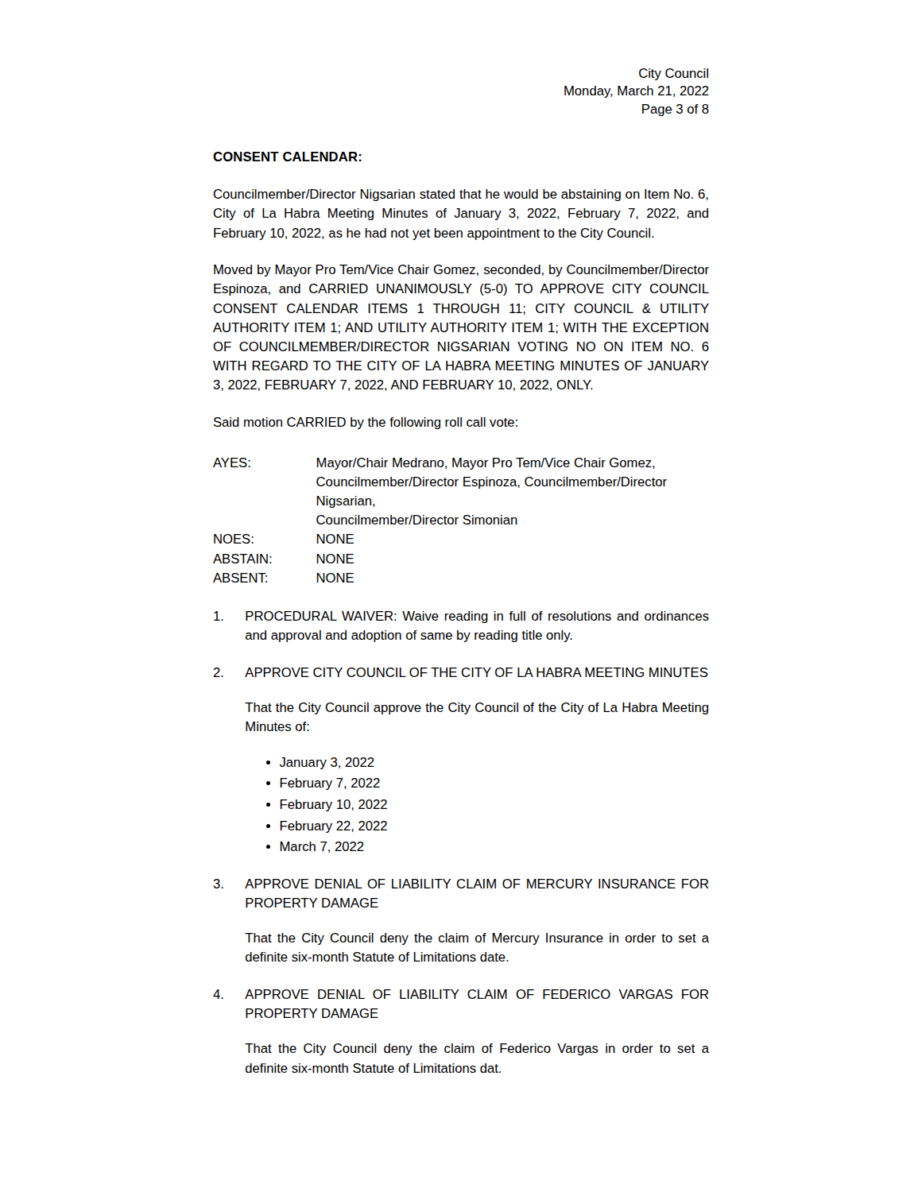City Council
Monday, March 21, 2022
Page 3 of 8
CONSENT CALENDAR:
Councilmember/Director Nigsarian stated that he would be abstaining on Item No. 6, City of La Habra Meeting Minutes of January 3, 2022, February 7, 2022, and February 10, 2022, as he had not yet been appointment to the City Council.
Moved by Mayor Pro Tem/Vice Chair Gomez, seconded, by Councilmember/Director Espinoza, and CARRIED UNANIMOUSLY (5-0) TO APPROVE CITY COUNCIL CONSENT CALENDAR ITEMS 1 THROUGH 11; CITY COUNCIL & UTILITY AUTHORITY ITEM 1; AND UTILITY AUTHORITY ITEM 1; WITH THE EXCEPTION OF COUNCILMEMBER/DIRECTOR NIGSARIAN VOTING NO ON ITEM NO. 6 WITH REGARD TO THE CITY OF LA HABRA MEETING MINUTES OF JANUARY 3, 2022, FEBRUARY 7, 2022, AND FEBRUARY 10, 2022, ONLY.
Said motion CARRIED by the following roll call vote:
| AYES: | Mayor/Chair Medrano, Mayor Pro Tem/Vice Chair Gomez, Councilmember/Director Espinoza, Councilmember/Director Nigsarian, Councilmember/Director Simonian |
| NOES: | NONE |
| ABSTAIN: | NONE |
| ABSENT: | NONE |
1.
PROCEDURAL WAIVER: Waive reading in full of resolutions and ordinances and approval and adoption of same by reading title only.
2.
APPROVE CITY COUNCIL OF THE CITY OF LA HABRA MEETING MINUTES
That the City Council approve the City Council of the City of La Habra Meeting Minutes of:
January 3, 2022
February 7, 2022
February 10, 2022
February 22, 2022
March 7, 2022
3.
APPROVE DENIAL OF LIABILITY CLAIM OF MERCURY INSURANCE FOR PROPERTY DAMAGE
That the City Council deny the claim of Mercury Insurance in order to set a definite six-month Statute of Limitations date.
4.
APPROVE DENIAL OF LIABILITY CLAIM OF FEDERICO VARGAS FOR PROPERTY DAMAGE
That the City Council deny the claim of Federico Vargas in order to set a definite six-month Statute of Limitations dat.